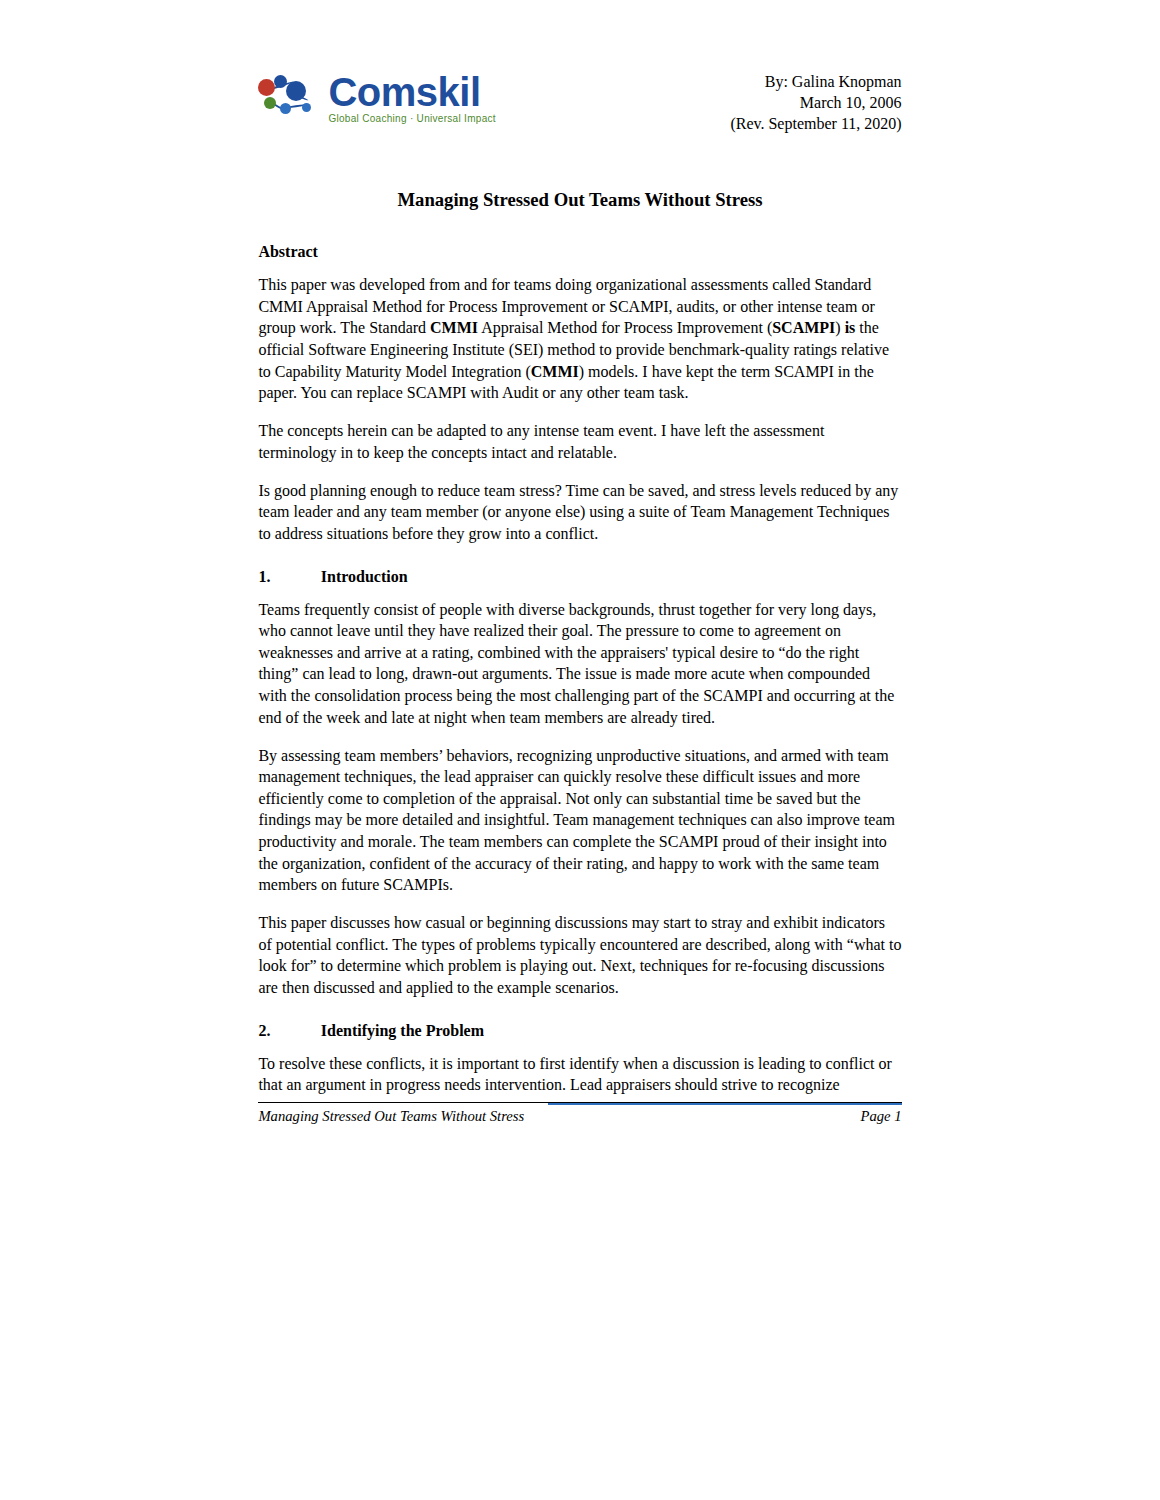Comskil
Global Coaching · Universal Impact
By: Galina Knopman
March 10, 2006
(Rev. September 11, 2020)
Managing Stressed Out Teams Without Stress
Abstract
This paper was developed from and for teams doing organizational assessments called Standard CMMI Appraisal Method for Process Improvement or SCAMPI, audits, or other intense team or group work. The Standard CMMI Appraisal Method for Process Improvement (SCAMPI) is the official Software Engineering Institute (SEI) method to provide benchmark-quality ratings relative to Capability Maturity Model Integration (CMMI) models. I have kept the term SCAMPI in the paper. You can replace SCAMPI with Audit or any other team task.
The concepts herein can be adapted to any intense team event. I have left the assessment terminology in to keep the concepts intact and relatable.
Is good planning enough to reduce team stress? Time can be saved, and stress levels reduced by any team leader and any team member (or anyone else) using a suite of Team Management Techniques to address situations before they grow into a conflict.
1. Introduction
Teams frequently consist of people with diverse backgrounds, thrust together for very long days, who cannot leave until they have realized their goal. The pressure to come to agreement on weaknesses and arrive at a rating, combined with the appraisers' typical desire to “do the right thing” can lead to long, drawn-out arguments. The issue is made more acute when compounded with the consolidation process being the most challenging part of the SCAMPI and occurring at the end of the week and late at night when team members are already tired.
By assessing team members’ behaviors, recognizing unproductive situations, and armed with team management techniques, the lead appraiser can quickly resolve these difficult issues and more efficiently come to completion of the appraisal. Not only can substantial time be saved but the findings may be more detailed and insightful. Team management techniques can also improve team productivity and morale. The team members can complete the SCAMPI proud of their insight into the organization, confident of the accuracy of their rating, and happy to work with the same team members on future SCAMPIs.
This paper discusses how casual or beginning discussions may start to stray and exhibit indicators of potential conflict. The types of problems typically encountered are described, along with “what to look for” to determine which problem is playing out. Next, techniques for re-focusing discussions are then discussed and applied to the example scenarios.
2. Identifying the Problem
To resolve these conflicts, it is important to first identify when a discussion is leading to conflict or that an argument in progress needs intervention. Lead appraisers should strive to recognize
Managing Stressed Out Teams Without Stress Page 1